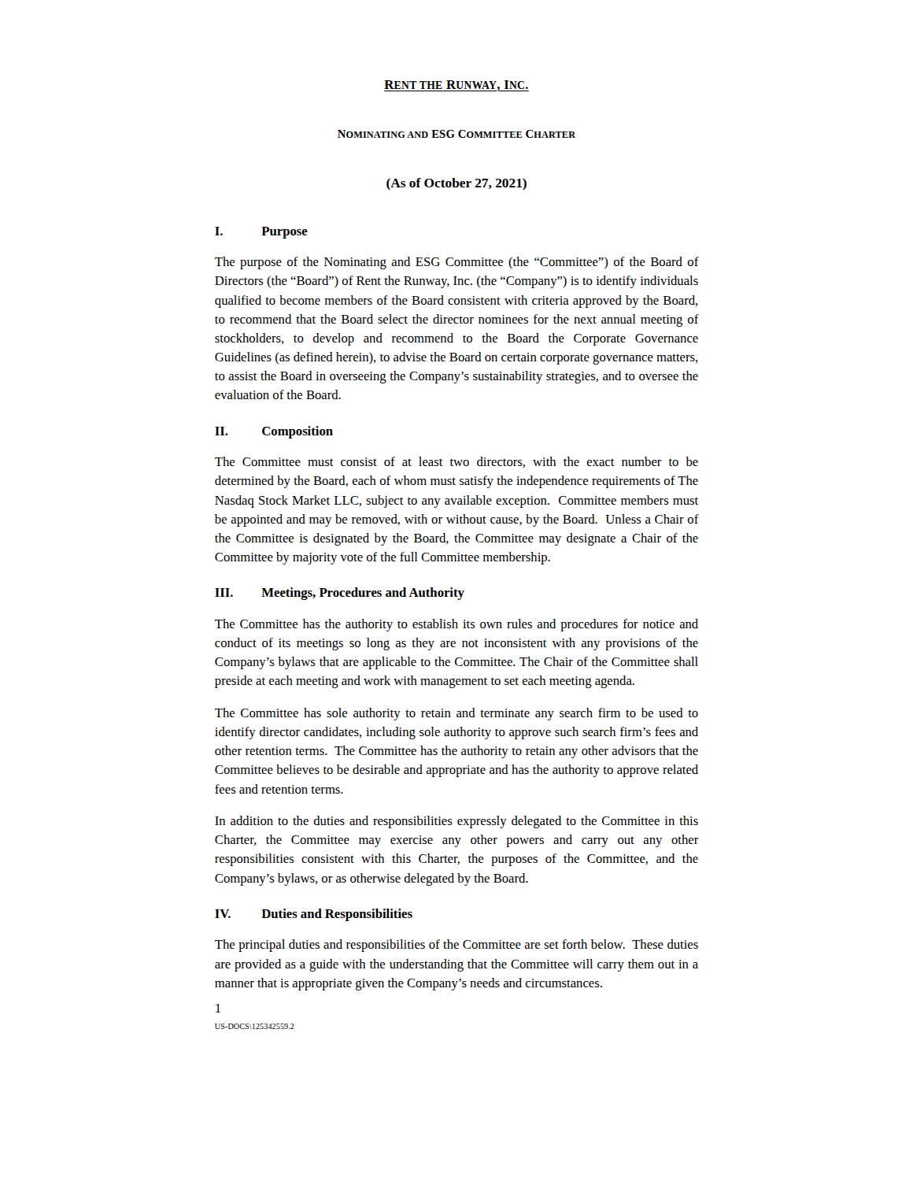RENT THE RUNWAY, INC.
NOMINATING AND ESG COMMITTEE CHARTER
(As of October 27, 2021)
I. Purpose
The purpose of the Nominating and ESG Committee (the “Committee”) of the Board of Directors (the “Board”) of Rent the Runway, Inc. (the “Company”) is to identify individuals qualified to become members of the Board consistent with criteria approved by the Board, to recommend that the Board select the director nominees for the next annual meeting of stockholders, to develop and recommend to the Board the Corporate Governance Guidelines (as defined herein), to advise the Board on certain corporate governance matters, to assist the Board in overseeing the Company’s sustainability strategies, and to oversee the evaluation of the Board.
II. Composition
The Committee must consist of at least two directors, with the exact number to be determined by the Board, each of whom must satisfy the independence requirements of The Nasdaq Stock Market LLC, subject to any available exception. Committee members must be appointed and may be removed, with or without cause, by the Board. Unless a Chair of the Committee is designated by the Board, the Committee may designate a Chair of the Committee by majority vote of the full Committee membership.
III. Meetings, Procedures and Authority
The Committee has the authority to establish its own rules and procedures for notice and conduct of its meetings so long as they are not inconsistent with any provisions of the Company’s bylaws that are applicable to the Committee. The Chair of the Committee shall preside at each meeting and work with management to set each meeting agenda.
The Committee has sole authority to retain and terminate any search firm to be used to identify director candidates, including sole authority to approve such search firm’s fees and other retention terms. The Committee has the authority to retain any other advisors that the Committee believes to be desirable and appropriate and has the authority to approve related fees and retention terms.
In addition to the duties and responsibilities expressly delegated to the Committee in this Charter, the Committee may exercise any other powers and carry out any other responsibilities consistent with this Charter, the purposes of the Committee, and the Company’s bylaws, or as otherwise delegated by the Board.
IV. Duties and Responsibilities
The principal duties and responsibilities of the Committee are set forth below. These duties are provided as a guide with the understanding that the Committee will carry them out in a manner that is appropriate given the Company’s needs and circumstances.
1 US-DOCS\125342559.2